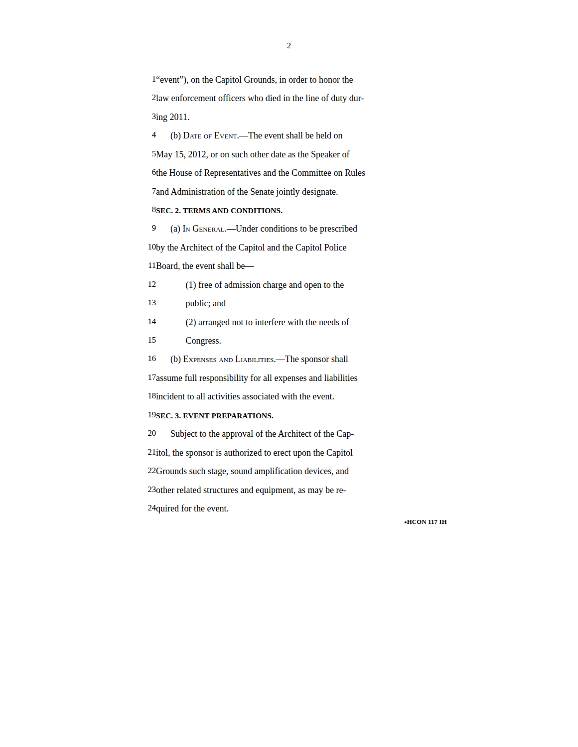2
| 1 | “event”), on the Capitol Grounds, in order to honor the |
| 2 | law enforcement officers who died in the line of duty dur- |
| 3 | ing 2011. |
| 4 | (b) Date of Event. —The event shall be held on |
| 5 | May 15, 2012, or on such other date as the Speaker of |
| 6 | the House of Representatives and the Committee on Rules |
| 7 | and Administration of the Senate jointly designate. |
| 8 | SEC. 2. TERMS AND CONDITIONS. |
| 9 | (a) In General. —Under conditions to be prescribed |
| 10 | by the Architect of the Capitol and the Capitol Police |
| 11 | Board, the event shall be— |
| 12 | (1) free of admission charge and open to the |
| 13 | public; and |
| 14 | (2) arranged not to interfere with the needs of |
| 15 | Congress. |
| 16 | (b) Expenses and Liabilities. —The sponsor shall |
| 17 | assume full responsibility for all expenses and liabilities |
| 18 | incident to all activities associated with the event. |
| 19 | SEC. 3. EVENT PREPARATIONS. |
| 20 | Subject to the approval of the Architect of the Cap- |
| 21 | itol, the sponsor is authorized to erect upon the Capitol |
| 22 | Grounds such stage, sound amplification devices, and |
| 23 | other related structures and equipment, as may be re- |
| 24 | quired for the event. |
•HCON 117 IH